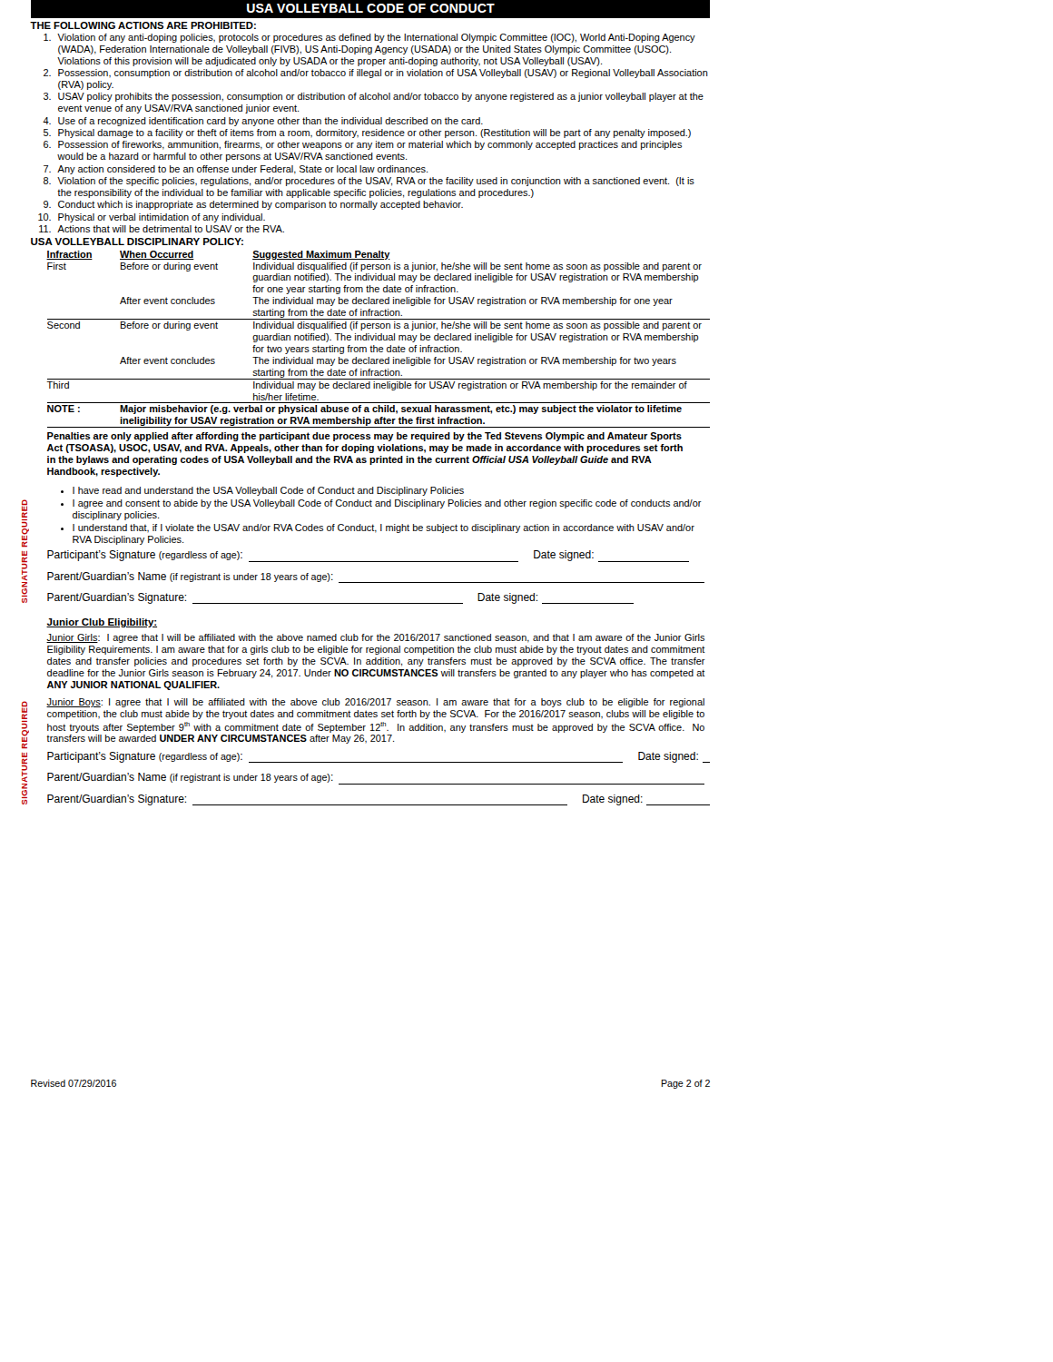USA VOLLEYBALL CODE OF CONDUCT
THE FOLLOWING ACTIONS ARE PROHIBITED:
Violation of any anti-doping policies, protocols or procedures as defined by the International Olympic Committee (IOC), World Anti-Doping Agency (WADA), Federation Internationale de Volleyball (FIVB), US Anti-Doping Agency (USADA) or the United States Olympic Committee (USOC). Violations of this provision will be adjudicated only by USADA or the proper anti-doping authority, not USA Volleyball (USAV).
Possession, consumption or distribution of alcohol and/or tobacco if illegal or in violation of USA Volleyball (USAV) or Regional Volleyball Association (RVA) policy.
USAV policy prohibits the possession, consumption or distribution of alcohol and/or tobacco by anyone registered as a junior volleyball player at the event venue of any USAV/RVA sanctioned junior event.
Use of a recognized identification card by anyone other than the individual described on the card.
Physical damage to a facility or theft of items from a room, dormitory, residence or other person. (Restitution will be part of any penalty imposed.)
Possession of fireworks, ammunition, firearms, or other weapons or any item or material which by commonly accepted practices and principles would be a hazard or harmful to other persons at USAV/RVA sanctioned events.
Any action considered to be an offense under Federal, State or local law ordinances.
Violation of the specific policies, regulations, and/or procedures of the USAV, RVA or the facility used in conjunction with a sanctioned event. (It is the responsibility of the individual to be familiar with applicable specific policies, regulations and procedures.)
Conduct which is inappropriate as determined by comparison to normally accepted behavior.
Physical or verbal intimidation of any individual.
Actions that will be detrimental to USAV or the RVA.
USA VOLLEYBALL DISCIPLINARY POLICY:
| Infraction | When Occurred | Suggested Maximum Penalty |
| --- | --- | --- |
| First | Before or during event | Individual disqualified (if person is a junior, he/she will be sent home as soon as possible and parent or guardian notified). The individual may be declared ineligible for USAV registration or RVA membership for one year starting from the date of infraction. |
| | After event concludes | The individual may be declared ineligible for USAV registration or RVA membership for one year starting from the date of infraction. |
| Second | Before or during event | Individual disqualified (if person is a junior, he/she will be sent home as soon as possible and parent or guardian notified). The individual may be declared ineligible for USAV registration or RVA membership for two years starting from the date of infraction. |
| | After event concludes | The individual may be declared ineligible for USAV registration or RVA membership for two years starting from the date of infraction. |
| Third | | Individual may be declared ineligible for USAV registration or RVA membership for the remainder of his/her lifetime. |
| NOTE : | Major misbehavior (e.g. verbal or physical abuse of a child, sexual harassment, etc.) may subject the violator to lifetime ineligibility for USAV registration or RVA membership after the first infraction. |
Penalties are only applied after affording the participant due process may be required by the Ted Stevens Olympic and Amateur Sports Act (TSOASA), USOC, USAV, and RVA. Appeals, other than for doping violations, may be made in accordance with procedures set forth in the bylaws and operating codes of USA Volleyball and the RVA as printed in the current Official USA Volleyball Guide and RVA Handbook, respectively.
I have read and understand the USA Volleyball Code of Conduct and Disciplinary Policies
I agree and consent to abide by the USA Volleyball Code of Conduct and Disciplinary Policies and other region specific code of conducts and/or disciplinary policies.
I understand that, if I violate the USAV and/or RVA Codes of Conduct, I might be subject to disciplinary action in accordance with USAV and/or RVA Disciplinary Policies.
SIGNATURE REQUIRED
Participant’s Signature (regardless of age): Date signed:
Parent/Guardian’s Name (if registrant is under 18 years of age):
Parent/Guardian’s Signature: Date signed:
Junior Club Eligibility:
Junior Girls: I agree that I will be affiliated with the above named club for the 2016/2017 sanctioned season, and that I am aware of the Junior Girls Eligibility Requirements. I am aware that for a girls club to be eligible for regional competition the club must abide by the tryout dates and commitment dates and transfer policies and procedures set forth by the SCVA. In addition, any transfers must be approved by the SCVA office. The transfer deadline for the Junior Girls season is February 24, 2017. Under NO CIRCUMSTANCES will transfers be granted to any player who has competed at ANY JUNIOR NATIONAL QUALIFIER.
Junior Boys: I agree that I will be affiliated with the above club 2016/2017 season. I am aware that for a boys club to be eligible for regional competition, the club must abide by the tryout dates and commitment dates set forth by the SCVA. For the 2016/2017 season, clubs will be eligible to host tryouts after September 9th with a commitment date of September 12th. In addition, any transfers must be approved by the SCVA office. No transfers will be awarded UNDER ANY CIRCUMSTANCES after May 26, 2017.
SIGNATURE REQUIRED
Participant’s Signature (regardless of age): Date signed:
Parent/Guardian’s Name (if registrant is under 18 years of age):
Parent/Guardian’s Signature: Date signed:
Revised 07/29/2016 Page 2 of 2